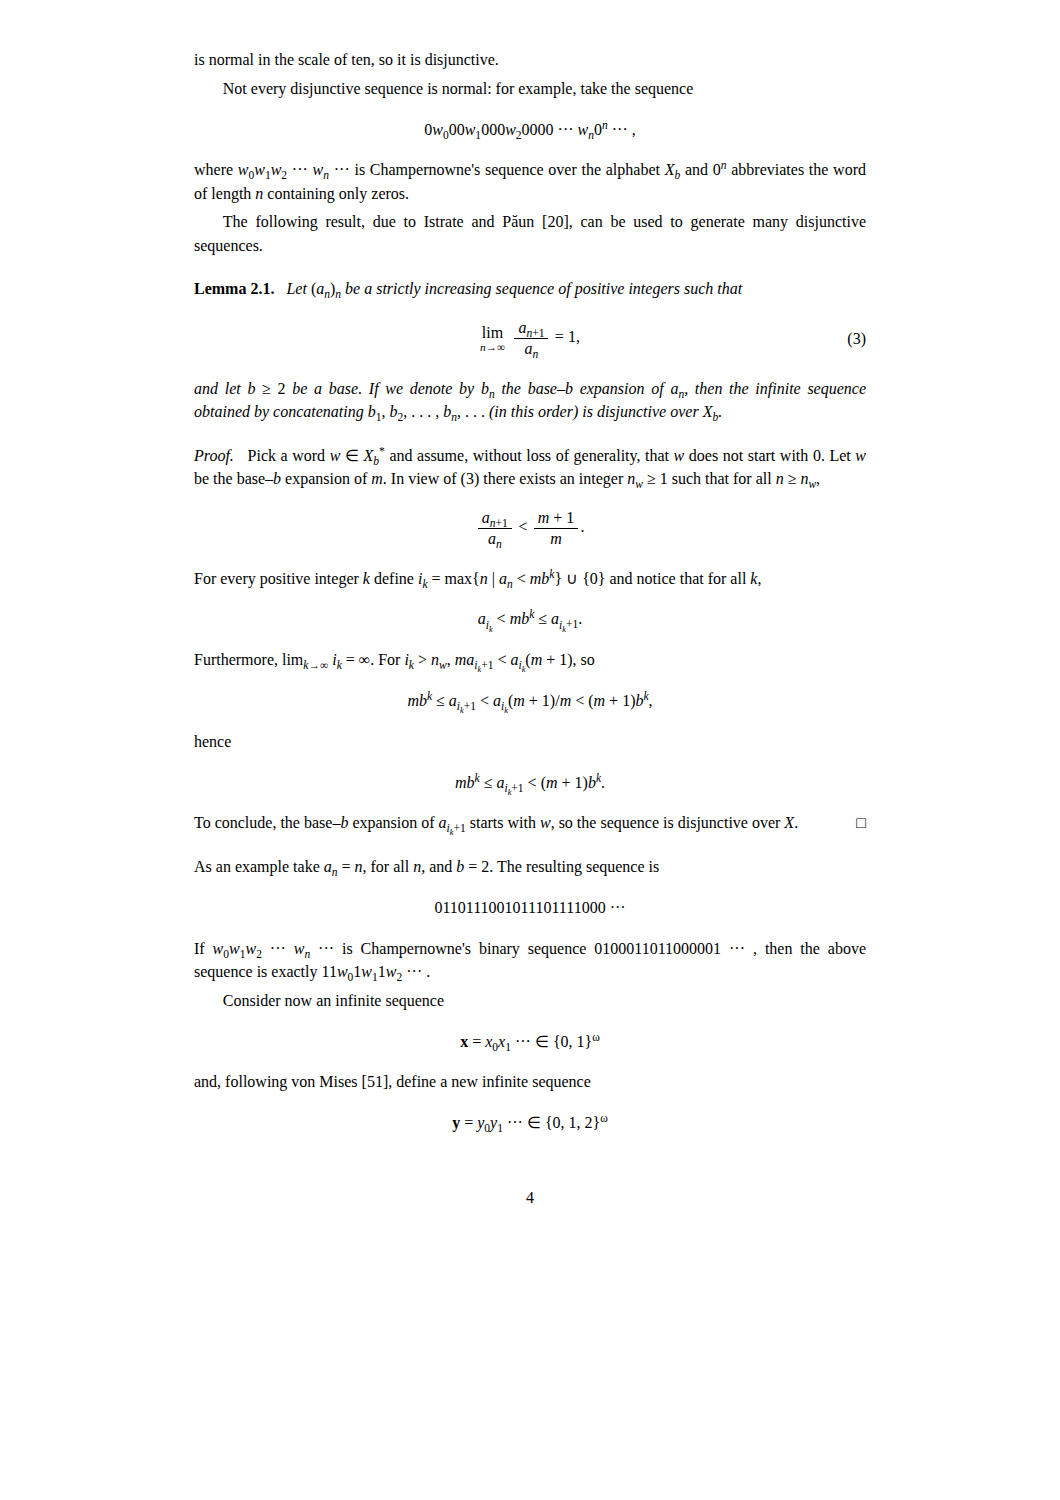is normal in the scale of ten, so it is disjunctive.
Not every disjunctive sequence is normal: for example, take the sequence
0w000w1000w20000 ··· wn0n ··· ,
where w0w1w2 ··· wn ··· is Champernowne's sequence over the alphabet Xb and 0n abbreviates the word of length n containing only zeros.
The following result, due to Istrate and Păun [20], can be used to generate many disjunctive sequences.
Lemma 2.1. Let (an)n be a strictly increasing sequence of positive integers such that
lim n→∞ an+1 an = 1, (3)
and let b ≥ 2 be a base. If we denote by bn the base–b expansion of an, then the infinite sequence obtained by concatenating b1, b2, . . . , bn, . . . (in this order) is disjunctive over Xb.
Proof. Pick a word w ∈ Xb* and assume, without loss of generality, that w does not start with 0. Let w be the base–b expansion of m. In view of (3) there exists an integer nw ≥ 1 such that for all n ≥ nw,
an+1 an < m + 1 m.
For every positive integer k define ik = max{n | an < mbk} ∪ {0} and notice that for all k,
aik < mbk ≤ aik+1.
Furthermore, limk→∞ ik = ∞. For ik > nw, maik+1 < aik(m + 1), so
mbk ≤ aik+1 < aik(m + 1)/m < (m + 1)bk,
hence
mbk ≤ aik+1 < (m + 1)bk.
To conclude, the base–b expansion of aik+1 starts with w, so the sequence is disjunctive over X. □
As an example take an = n, for all n, and b = 2. The resulting sequence is
0110111001011101111000 ···
If w0w1w2 ··· wn ··· is Champernowne's binary sequence 0100011011000001 ··· , then the above sequence is exactly 11w01w11w2 ··· .
Consider now an infinite sequence
x = x0x1 ··· ∈ {0, 1}ω
and, following von Mises [51], define a new infinite sequence
y = y0y1 ··· ∈ {0, 1, 2}ω
4